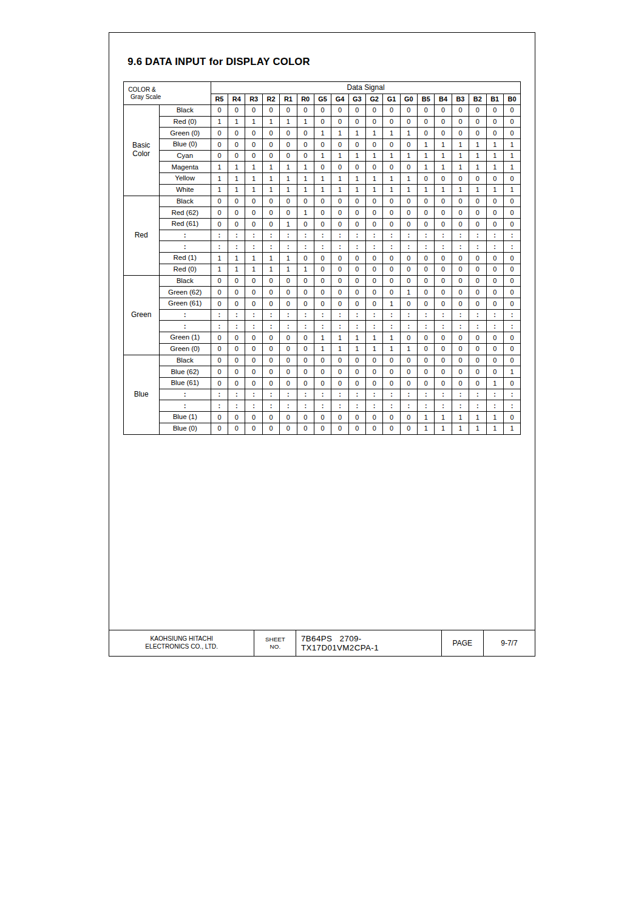9.6 DATA INPUT for DISPLAY COLOR
| COLOR & Gray Scale | Data Signal |
| --- | --- |
| R5 | R4 | R3 | R2 | R1 | R0 | G5 | G4 | G3 | G2 | G1 | G0 | B5 | B4 | B3 | B2 | B1 | B0 |
| Basic Color | Black | 0 | 0 | 0 | 0 | 0 | 0 | 0 | 0 | 0 | 0 | 0 | 0 | 0 | 0 | 0 | 0 | 0 | 0 |
| Red (0) | 1 | 1 | 1 | 1 | 1 | 1 | 0 | 0 | 0 | 0 | 0 | 0 | 0 | 0 | 0 | 0 | 0 | 0 |
| Green (0) | 0 | 0 | 0 | 0 | 0 | 0 | 1 | 1 | 1 | 1 | 1 | 1 | 0 | 0 | 0 | 0 | 0 | 0 |
| Blue (0) | 0 | 0 | 0 | 0 | 0 | 0 | 0 | 0 | 0 | 0 | 0 | 0 | 1 | 1 | 1 | 1 | 1 | 1 |
| Cyan | 0 | 0 | 0 | 0 | 0 | 0 | 1 | 1 | 1 | 1 | 1 | 1 | 1 | 1 | 1 | 1 | 1 | 1 |
| Magenta | 1 | 1 | 1 | 1 | 1 | 1 | 0 | 0 | 0 | 0 | 0 | 0 | 1 | 1 | 1 | 1 | 1 | 1 |
| Yellow | 1 | 1 | 1 | 1 | 1 | 1 | 1 | 1 | 1 | 1 | 1 | 1 | 0 | 0 | 0 | 0 | 0 | 0 |
| White | 1 | 1 | 1 | 1 | 1 | 1 | 1 | 1 | 1 | 1 | 1 | 1 | 1 | 1 | 1 | 1 | 1 | 1 |
| Red | Black | 0 | 0 | 0 | 0 | 0 | 0 | 0 | 0 | 0 | 0 | 0 | 0 | 0 | 0 | 0 | 0 | 0 | 0 |
| Red (62) | 0 | 0 | 0 | 0 | 0 | 1 | 0 | 0 | 0 | 0 | 0 | 0 | 0 | 0 | 0 | 0 | 0 | 0 |
| Red (61) | 0 | 0 | 0 | 0 | 1 | 0 | 0 | 0 | 0 | 0 | 0 | 0 | 0 | 0 | 0 | 0 | 0 | 0 |
| : | : | : | : | : | : | : | : | : | : | : | : | : | : | : | : | : | : | : |
| : | : | : | : | : | : | : | : | : | : | : | : | : | : | : | : | : | : | : |
| Red (1) | 1 | 1 | 1 | 1 | 1 | 0 | 0 | 0 | 0 | 0 | 0 | 0 | 0 | 0 | 0 | 0 | 0 | 0 |
| Red (0) | 1 | 1 | 1 | 1 | 1 | 1 | 0 | 0 | 0 | 0 | 0 | 0 | 0 | 0 | 0 | 0 | 0 | 0 |
| Green | Black | 0 | 0 | 0 | 0 | 0 | 0 | 0 | 0 | 0 | 0 | 0 | 0 | 0 | 0 | 0 | 0 | 0 | 0 |
| Green (62) | 0 | 0 | 0 | 0 | 0 | 0 | 0 | 0 | 0 | 0 | 0 | 1 | 0 | 0 | 0 | 0 | 0 | 0 |
| Green (61) | 0 | 0 | 0 | 0 | 0 | 0 | 0 | 0 | 0 | 0 | 1 | 0 | 0 | 0 | 0 | 0 | 0 | 0 |
| : | : | : | : | : | : | : | : | : | : | : | : | : | : | : | : | : | : | : |
| : | : | : | : | : | : | : | : | : | : | : | : | : | : | : | : | : | : | : |
| Green (1) | 0 | 0 | 0 | 0 | 0 | 0 | 1 | 1 | 1 | 1 | 1 | 0 | 0 | 0 | 0 | 0 | 0 | 0 |
| Green (0) | 0 | 0 | 0 | 0 | 0 | 0 | 1 | 1 | 1 | 1 | 1 | 1 | 0 | 0 | 0 | 0 | 0 | 0 |
| Blue | Black | 0 | 0 | 0 | 0 | 0 | 0 | 0 | 0 | 0 | 0 | 0 | 0 | 0 | 0 | 0 | 0 | 0 | 0 |
| Blue (62) | 0 | 0 | 0 | 0 | 0 | 0 | 0 | 0 | 0 | 0 | 0 | 0 | 0 | 0 | 0 | 0 | 0 | 1 |
| Blue (61) | 0 | 0 | 0 | 0 | 0 | 0 | 0 | 0 | 0 | 0 | 0 | 0 | 0 | 0 | 0 | 0 | 1 | 0 |
| : | : | : | : | : | : | : | : | : | : | : | : | : | : | : | : | : | : | : |
| : | : | : | : | : | : | : | : | : | : | : | : | : | : | : | : | : | : | : |
| Blue (1) | 0 | 0 | 0 | 0 | 0 | 0 | 0 | 0 | 0 | 0 | 0 | 0 | 1 | 1 | 1 | 1 | 1 | 0 |
| Blue (0) | 0 | 0 | 0 | 0 | 0 | 0 | 0 | 0 | 0 | 0 | 0 | 0 | 1 | 1 | 1 | 1 | 1 | 1 |
KAOHSIUNG HITACHI
ELECTRONICS CO., LTD.
SHEET
NO.
7B64PS 2709- TX17D01VM2CPA-1
PAGE
9-7/7